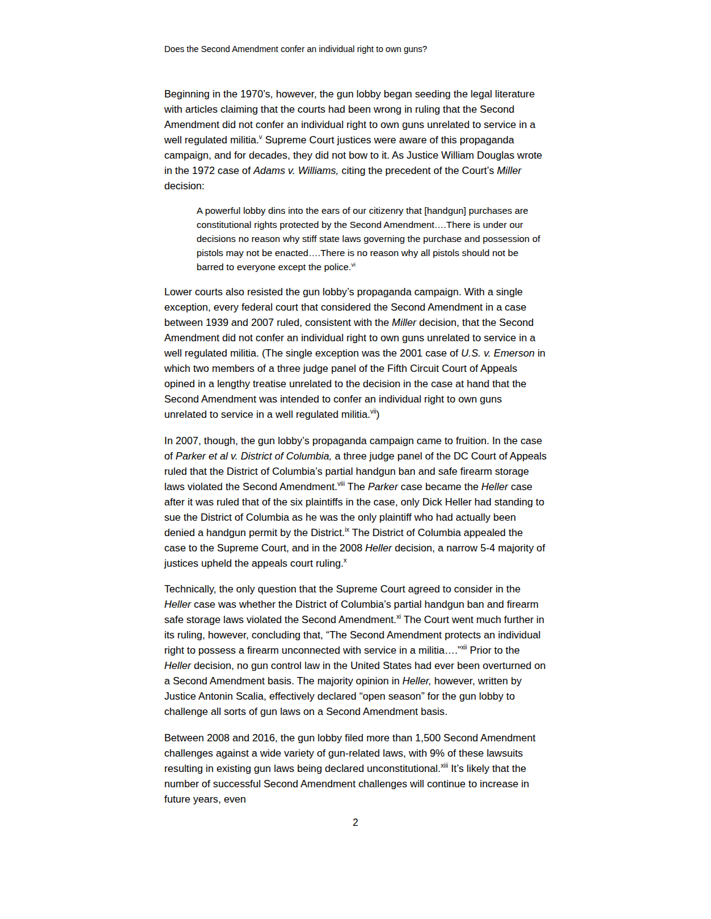Does the Second Amendment confer an individual right to own guns?
Beginning in the 1970’s, however, the gun lobby began seeding the legal literature with articles claiming that the courts had been wrong in ruling that the Second Amendment did not confer an individual right to own guns unrelated to service in a well regulated militia.v Supreme Court justices were aware of this propaganda campaign, and for decades, they did not bow to it. As Justice William Douglas wrote in the 1972 case of Adams v. Williams, citing the precedent of the Court’s Miller decision:
A powerful lobby dins into the ears of our citizenry that [handgun] purchases are constitutional rights protected by the Second Amendment….There is under our decisions no reason why stiff state laws governing the purchase and possession of pistols may not be enacted….There is no reason why all pistols should not be barred to everyone except the police.vi
Lower courts also resisted the gun lobby’s propaganda campaign. With a single exception, every federal court that considered the Second Amendment in a case between 1939 and 2007 ruled, consistent with the Miller decision, that the Second Amendment did not confer an individual right to own guns unrelated to service in a well regulated militia. (The single exception was the 2001 case of U.S. v. Emerson in which two members of a three judge panel of the Fifth Circuit Court of Appeals opined in a lengthy treatise unrelated to the decision in the case at hand that the Second Amendment was intended to confer an individual right to own guns unrelated to service in a well regulated militia.vii)
In 2007, though, the gun lobby’s propaganda campaign came to fruition. In the case of Parker et al v. District of Columbia, a three judge panel of the DC Court of Appeals ruled that the District of Columbia’s partial handgun ban and safe firearm storage laws violated the Second Amendment.viii The Parker case became the Heller case after it was ruled that of the six plaintiffs in the case, only Dick Heller had standing to sue the District of Columbia as he was the only plaintiff who had actually been denied a handgun permit by the District.ix The District of Columbia appealed the case to the Supreme Court, and in the 2008 Heller decision, a narrow 5-4 majority of justices upheld the appeals court ruling.x
Technically, the only question that the Supreme Court agreed to consider in the Heller case was whether the District of Columbia’s partial handgun ban and firearm safe storage laws violated the Second Amendment.xi The Court went much further in its ruling, however, concluding that, “The Second Amendment protects an individual right to possess a firearm unconnected with service in a militia….”xii Prior to the Heller decision, no gun control law in the United States had ever been overturned on a Second Amendment basis. The majority opinion in Heller, however, written by Justice Antonin Scalia, effectively declared “open season” for the gun lobby to challenge all sorts of gun laws on a Second Amendment basis.
Between 2008 and 2016, the gun lobby filed more than 1,500 Second Amendment challenges against a wide variety of gun-related laws, with 9% of these lawsuits resulting in existing gun laws being declared unconstitutional.xiii It’s likely that the number of successful Second Amendment challenges will continue to increase in future years, even
2